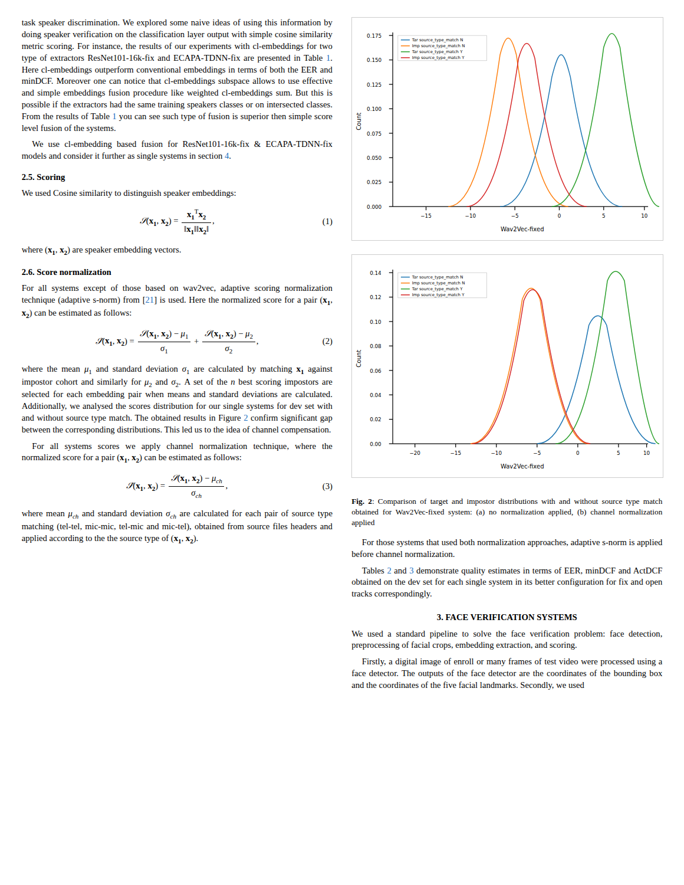task speaker discrimination. We explored some naive ideas of using this information by doing speaker verification on the classification layer output with simple cosine similarity metric scoring. For instance, the results of our experiments with cl-embeddings for two type of extractors ResNet101-16k-fix and ECAPA-TDNN-fix are presented in Table 1. Here cl-embeddings outperform conventional embeddings in terms of both the EER and minDCF. Moreover one can notice that cl-embeddings subspace allows to use effective and simple embeddings fusion procedure like weighted cl-embeddings sum. But this is possible if the extractors had the same training speakers classes or on intersected classes. From the results of Table 1 you can see such type of fusion is superior then simple score level fusion of the systems.
We use cl-embedding based fusion for ResNet101-16k-fix & ECAPA-TDNN-fix models and consider it further as single systems in section 4.
2.5. Scoring
We used Cosine similarity to distinguish speaker embeddings:
𝒮(x1, x2) = x1Tx2 ‖x1‖‖x2‖ , (1)
where (x1, x2) are speaker embedding vectors.
2.6. Score normalization
For all systems except of those based on wav2vec, adaptive scoring normalization technique (adaptive s-norm) from [21] is used. Here the normalized score for a pair (x1, x2) can be estimated as follows:
𝒮̂(x1, x2) = 𝒮(x1, x2) − μ1 σ1 + 𝒮(x1, x2) − μ2 σ2 , (2)
where the mean μ1 and standard deviation σ1 are calculated by matching x1 against impostor cohort and similarly for μ2 and σ2. A set of the n best scoring impostors are selected for each embedding pair when means and standard deviations are calculated. Additionally, we analysed the scores distribution for our single systems for dev set with and without source type match. The obtained results in Figure 2 confirm significant gap between the corresponding distributions. This led us to the idea of channel compensation.
For all systems scores we apply channel normalization technique, where the normalized score for a pair (x1, x2) can be estimated as follows:
𝒮̂(x1, x2) = 𝒮(x1, x2) − μch σch , (3)
where mean μch and standard deviation σch are calculated for each pair of source type matching (tel-tel, mic-mic, tel-mic and mic-tel), obtained from source files headers and applied according to the the source type of (x1, x2).
0.000 0.025 0.050 0.075 0.100 0.125 0.150 0.175 −15 −10 −5 0 5 10 Wav2Vec-fixed Count Tar source_type_match N Imp source_type_match N Tar source_type_match Y Imp source_type_match Y 0.00 0.02 0.04 0.06 0.08 0.10 0.12 0.14 −20 −15 −10 −5 0 5 10 Wav2Vec-fixed Count Tar source_type_match N Imp source_type_match N Tar source_type_match Y Imp source_type_match Y
Fig. 2: Comparison of target and impostor distributions with and without source type match obtained for Wav2Vec-fixed system: (a) no normalization applied, (b) channel normalization applied
For those systems that used both normalization approaches, adaptive s-norm is applied before channel normalization.
Tables 2 and 3 demonstrate quality estimates in terms of EER, minDCF and ActDCF obtained on the dev set for each single system in its better configuration for fix and open tracks correspondingly.
3. FACE VERIFICATION SYSTEMS
We used a standard pipeline to solve the face verification problem: face detection, preprocessing of facial crops, embedding extraction, and scoring.
Firstly, a digital image of enroll or many frames of test video were processed using a face detector. The outputs of the face detector are the coordinates of the bounding box and the coordinates of the five facial landmarks. Secondly, we used